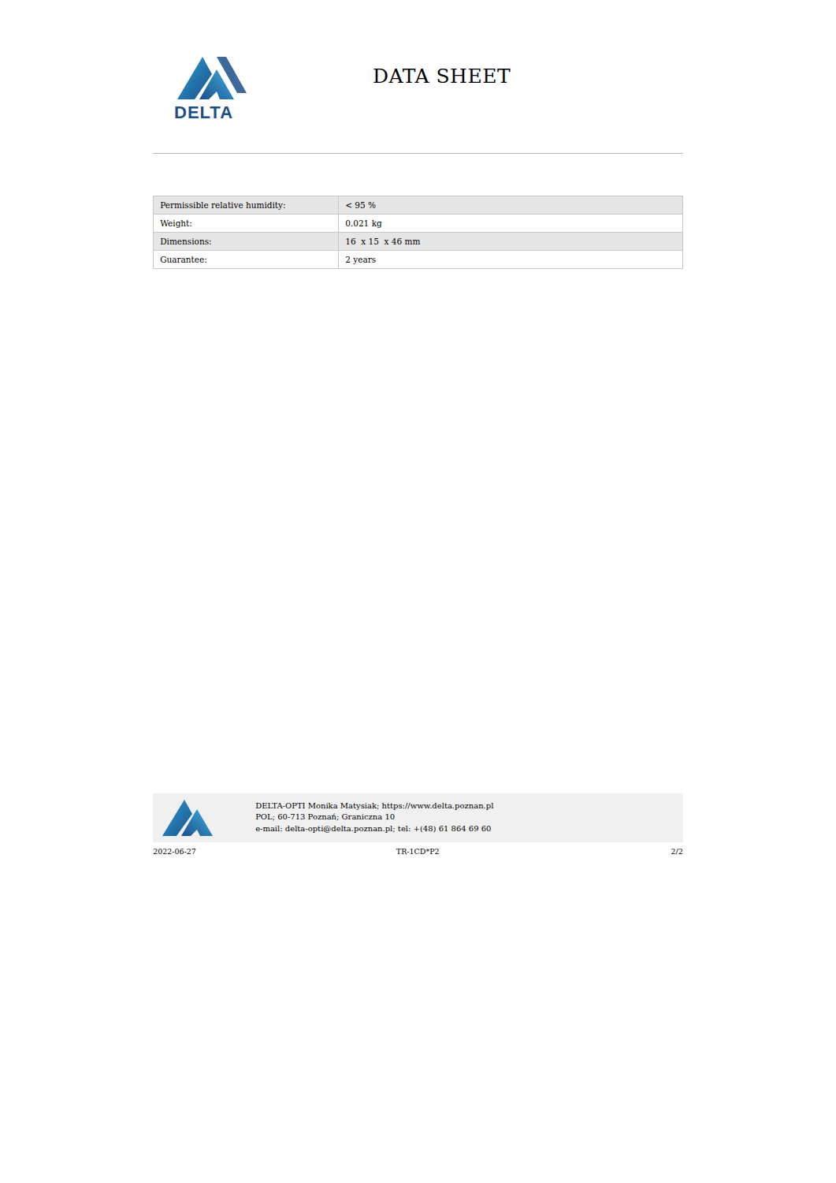DELTA
DATA SHEET
| Permissible relative humidity: | < 95 % |
| Weight: | 0.021 kg |
| Dimensions: | 16 x 15 x 46 mm |
| Guarantee: | 2 years |
DELTA-OPTI Monika Matysiak; https://www.delta.poznan.pl
POL; 60-713 Poznań; Graniczna 10
e-mail: delta-opti@delta.poznan.pl; tel: +(48) 61 864 69 60
2022-06-27
TR-1CD*P2
2/2